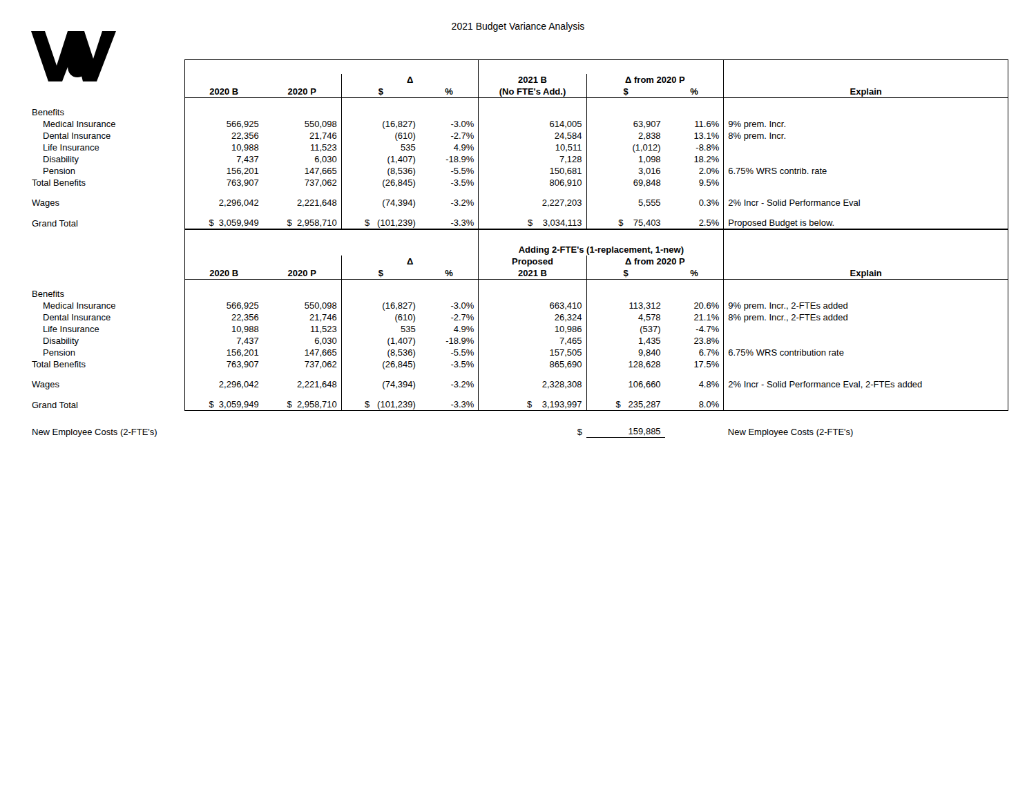2021 Budget Variance Analysis
| | | | Δ | 2021 B | Δ from 2020 P | |
| | 2020 B | 2020 P | $ | % | (No FTE's Add.) | $ | % | Explain |
| Benefits | | | | | | | | |
| Medical Insurance | 566,925 | 550,098 | (16,827) | -3.0% | 614,005 | 63,907 | 11.6% | 9% prem. Incr. |
| Dental Insurance | 22,356 | 21,746 | (610) | -2.7% | 24,584 | 2,838 | 13.1% | 8% prem. Incr. |
| Life Insurance | 10,988 | 11,523 | 535 | 4.9% | 10,511 | (1,012) | -8.8% | |
| Disability | 7,437 | 6,030 | (1,407) | -18.9% | 7,128 | 1,098 | 18.2% | |
| Pension | 156,201 | 147,665 | (8,536) | -5.5% | 150,681 | 3,016 | 2.0% | 6.75% WRS contrib. rate |
| Total Benefits | 763,907 | 737,062 | (26,845) | -3.5% | 806,910 | 69,848 | 9.5% | |
| Wages | 2,296,042 | 2,221,648 | (74,394) | -3.2% | 2,227,203 | 5,555 | 0.3% | 2% Incr - Solid Performance Eval |
| Grand Total | $ 3,059,949 | $ 2,958,710 | $ (101,239) | -3.3% | $ 3,034,113 | $ 75,403 | 2.5% | Proposed Budget is below. |
| | | | | | Adding 2-FTE's (1-replacement, 1-new) | |
| | | | Δ | Proposed | Δ from 2020 P | |
| | 2020 B | 2020 P | $ | % | 2021 B | $ | % | Explain |
| Benefits | | | | | | | | |
| Medical Insurance | 566,925 | 550,098 | (16,827) | -3.0% | 663,410 | 113,312 | 20.6% | 9% prem. Incr., 2-FTEs added |
| Dental Insurance | 22,356 | 21,746 | (610) | -2.7% | 26,324 | 4,578 | 21.1% | 8% prem. Incr., 2-FTEs added |
| Life Insurance | 10,988 | 11,523 | 535 | 4.9% | 10,986 | (537) | -4.7% | |
| Disability | 7,437 | 6,030 | (1,407) | -18.9% | 7,465 | 1,435 | 23.8% | |
| Pension | 156,201 | 147,665 | (8,536) | -5.5% | 157,505 | 9,840 | 6.7% | 6.75% WRS contribution rate |
| Total Benefits | 763,907 | 737,062 | (26,845) | -3.5% | 865,690 | 128,628 | 17.5% | |
| Wages | 2,296,042 | 2,221,648 | (74,394) | -3.2% | 2,328,308 | 106,660 | 4.8% | 2% Incr - Solid Performance Eval, 2-FTEs added |
| Grand Total | $ 3,059,949 | $ 2,958,710 | $ (101,239) | -3.3% | $ 3,193,997 | $ 235,287 | 8.0% | |
| New Employee Costs (2-FTE's) | | $ | 159,885 | | New Employee Costs (2-FTE's) |